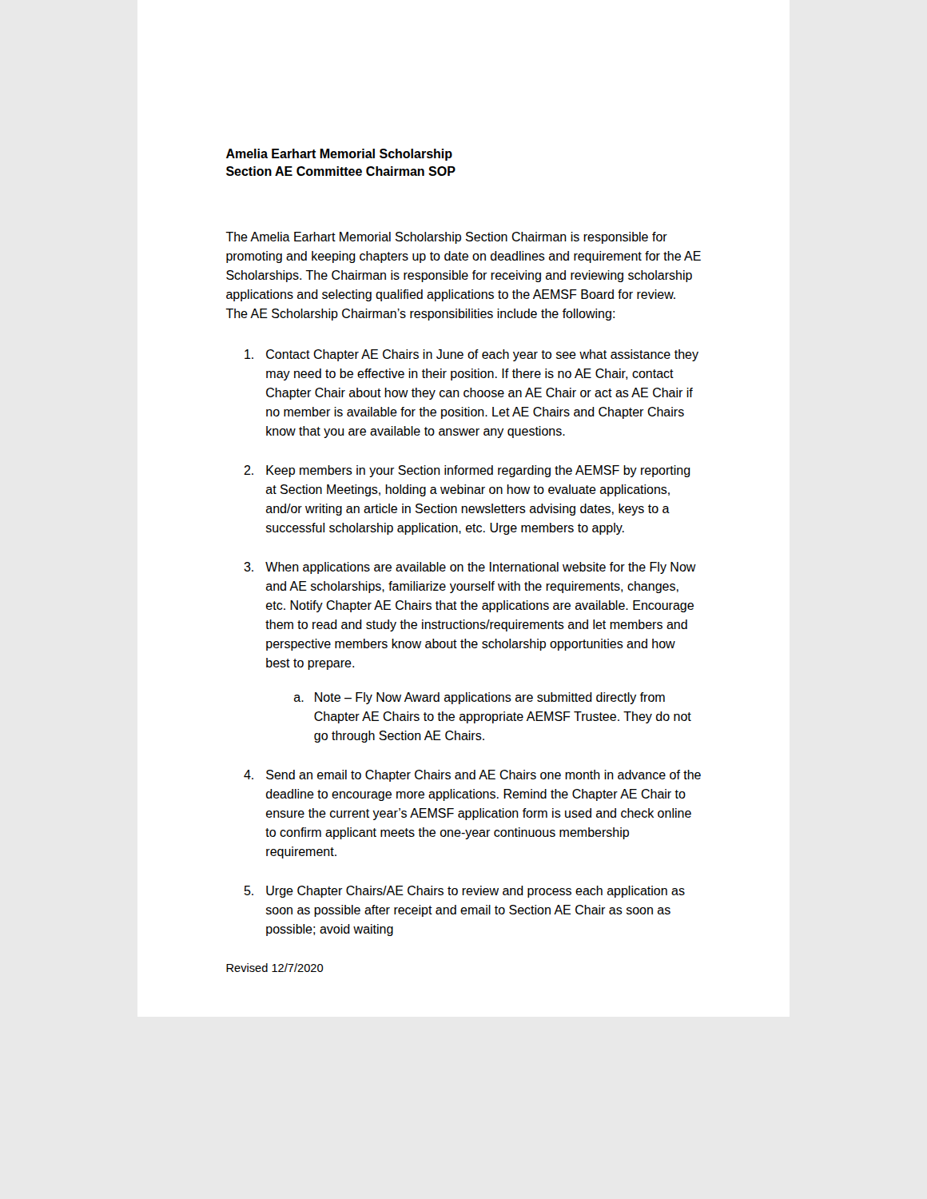Amelia Earhart Memorial Scholarship Section AE Committee Chairman SOP
The Amelia Earhart Memorial Scholarship Section Chairman is responsible for promoting and keeping chapters up to date on deadlines and requirement for the AE Scholarships. The Chairman is responsible for receiving and reviewing scholarship applications and selecting qualified applications to the AEMSF Board for review. The AE Scholarship Chairman’s responsibilities include the following:
Contact Chapter AE Chairs in June of each year to see what assistance they may need to be effective in their position. If there is no AE Chair, contact Chapter Chair about how they can choose an AE Chair or act as AE Chair if no member is available for the position. Let AE Chairs and Chapter Chairs know that you are available to answer any questions.
Keep members in your Section informed regarding the AEMSF by reporting at Section Meetings, holding a webinar on how to evaluate applications, and/or writing an article in Section newsletters advising dates, keys to a successful scholarship application, etc. Urge members to apply.
When applications are available on the International website for the Fly Now and AE scholarships, familiarize yourself with the requirements, changes, etc. Notify Chapter AE Chairs that the applications are available. Encourage them to read and study the instructions/requirements and let members and perspective members know about the scholarship opportunities and how best to prepare.
Note – Fly Now Award applications are submitted directly from Chapter AE Chairs to the appropriate AEMSF Trustee. They do not go through Section AE Chairs.
Send an email to Chapter Chairs and AE Chairs one month in advance of the deadline to encourage more applications. Remind the Chapter AE Chair to ensure the current year’s AEMSF application form is used and check online to confirm applicant meets the one-year continuous membership requirement.
Urge Chapter Chairs/AE Chairs to review and process each application as soon as possible after receipt and email to Section AE Chair as soon as possible; avoid waiting
Revised 12/7/2020